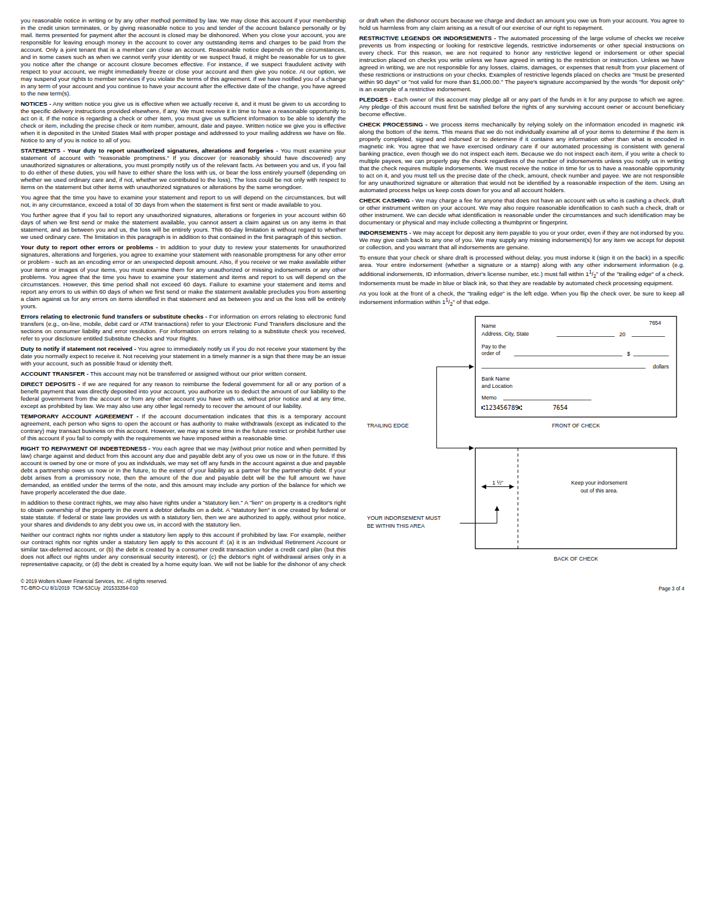you reasonable notice in writing or by any other method permitted by law. We may close this account if your membership in the credit union terminates, or by giving reasonable notice to you and tender of the account balance personally or by mail. Items presented for payment after the account is closed may be dishonored. When you close your account, you are responsible for leaving enough money in the account to cover any outstanding items and charges to be paid from the account. Only a joint tenant that is a member can close an account. Reasonable notice depends on the circumstances, and in some cases such as when we cannot verify your identity or we suspect fraud, it might be reasonable for us to give you notice after the change or account closure becomes effective. For instance, if we suspect fraudulent activity with respect to your account, we might immediately freeze or close your account and then give you notice. At our option, we may suspend your rights to member services if you violate the terms of this agreement. If we have notified you of a change in any term of your account and you continue to have your account after the effective date of the change, you have agreed to the new term(s).
NOTICES - Any written notice you give us is effective when we actually receive it, and it must be given to us according to the specific delivery instructions provided elsewhere, if any. We must receive it in time to have a reasonable opportunity to act on it. If the notice is regarding a check or other item, you must give us sufficient information to be able to identify the check or item, including the precise check or item number, amount, date and payee. Written notice we give you is effective when it is deposited in the United States Mail with proper postage and addressed to your mailing address we have on file. Notice to any of you is notice to all of you.
STATEMENTS - Your duty to report unauthorized signatures, alterations and forgeries - You must examine your statement of account with "reasonable promptness." If you discover (or reasonably should have discovered) any unauthorized signatures or alterations, you must promptly notify us of the relevant facts. As between you and us, if you fail to do either of these duties, you will have to either share the loss with us, or bear the loss entirely yourself (depending on whether we used ordinary care and, if not, whether we contributed to the loss). The loss could be not only with respect to items on the statement but other items with unauthorized signatures or alterations by the same wrongdoer.
You agree that the time you have to examine your statement and report to us will depend on the circumstances, but will not, in any circumstance, exceed a total of 30 days from when the statement is first sent or made available to you.
You further agree that if you fail to report any unauthorized signatures, alterations or forgeries in your account within 60 days of when we first send or make the statement available, you cannot assert a claim against us on any items in that statement, and as between you and us, the loss will be entirely yours. This 60-day limitation is without regard to whether we used ordinary care. The limitation in this paragraph is in addition to that contained in the first paragraph of this section.
Your duty to report other errors or problems - In addition to your duty to review your statements for unauthorized signatures, alterations and forgeries, you agree to examine your statement with reasonable promptness for any other error or problem - such as an encoding error or an unexpected deposit amount. Also, if you receive or we make available either your items or images of your items, you must examine them for any unauthorized or missing indorsements or any other problems. You agree that the time you have to examine your statement and items and report to us will depend on the circumstances. However, this time period shall not exceed 60 days. Failure to examine your statement and items and report any errors to us within 60 days of when we first send or make the statement available precludes you from asserting a claim against us for any errors on items identified in that statement and as between you and us the loss will be entirely yours.
Errors relating to electronic fund transfers or substitute checks - For information on errors relating to electronic fund transfers (e.g., on-line, mobile, debit card or ATM transactions) refer to your Electronic Fund Transfers disclosure and the sections on consumer liability and error resolution. For information on errors relating to a substitute check you received, refer to your disclosure entitled Substitute Checks and Your Rights.
Duty to notify if statement not received - You agree to immediately notify us if you do not receive your statement by the date you normally expect to receive it. Not receiving your statement in a timely manner is a sign that there may be an issue with your account, such as possible fraud or identity theft.
ACCOUNT TRANSFER - This account may not be transferred or assigned without our prior written consent.
DIRECT DEPOSITS - If we are required for any reason to reimburse the federal government for all or any portion of a benefit payment that was directly deposited into your account, you authorize us to deduct the amount of our liability to the federal government from the account or from any other account you have with us, without prior notice and at any time, except as prohibited by law. We may also use any other legal remedy to recover the amount of our liability.
TEMPORARY ACCOUNT AGREEMENT - If the account documentation indicates that this is a temporary account agreement, each person who signs to open the account or has authority to make withdrawals (except as indicated to the contrary) may transact business on this account. However, we may at some time in the future restrict or prohibit further use of this account if you fail to comply with the requirements we have imposed within a reasonable time.
RIGHT TO REPAYMENT OF INDEBTEDNESS - You each agree that we may (without prior notice and when permitted by law) charge against and deduct from this account any due and payable debt any of you owe us now or in the future. If this account is owned by one or more of you as individuals, we may set off any funds in the account against a due and payable debt a partnership owes us now or in the future, to the extent of your liability as a partner for the partnership debt. If your debt arises from a promissory note, then the amount of the due and payable debt will be the full amount we have demanded, as entitled under the terms of the note, and this amount may include any portion of the balance for which we have properly accelerated the due date.
In addition to these contract rights, we may also have rights under a "statutory lien." A "lien" on property is a creditor's right to obtain ownership of the property in the event a debtor defaults on a debt. A "statutory lien" is one created by federal or state statute. If federal or state law provides us with a statutory lien, then we are authorized to apply, without prior notice, your shares and dividends to any debt you owe us, in accord with the statutory lien.
Neither our contract rights nor rights under a statutory lien apply to this account if prohibited by law. For example, neither our contract rights nor rights under a statutory lien apply to this account if: (a) it is an Individual Retirement Account or similar tax-deferred account, or (b) the debt is created by a consumer credit transaction under a credit card plan (but this does not affect our rights under any consensual security interest), or (c) the debtor's right of withdrawal arises only in a representative capacity, or (d) the debt is created by a home equity loan. We will not be liable for the dishonor of any check or draft when the dishonor occurs because we charge and deduct an amount you owe us from your account. You agree to hold us harmless from any claim arising as a result of our exercise of our right to repayment.
RESTRICTIVE LEGENDS OR INDORSEMENTS - The automated processing of the large volume of checks we receive prevents us from inspecting or looking for restrictive legends, restrictive indorsements or other special instructions on every check. For this reason, we are not required to honor any restrictive legend or indorsement or other special instruction placed on checks you write unless we have agreed in writing to the restriction or instruction. Unless we have agreed in writing, we are not responsible for any losses, claims, damages, or expenses that result from your placement of these restrictions or instructions on your checks. Examples of restrictive legends placed on checks are "must be presented within 90 days" or "not valid for more than $1,000.00." The payee's signature accompanied by the words "for deposit only" is an example of a restrictive indorsement.
PLEDGES - Each owner of this account may pledge all or any part of the funds in it for any purpose to which we agree. Any pledge of this account must first be satisfied before the rights of any surviving account owner or account beneficiary become effective.
CHECK PROCESSING - We process items mechanically by relying solely on the information encoded in magnetic ink along the bottom of the items. This means that we do not individually examine all of your items to determine if the item is properly completed, signed and indorsed or to determine if it contains any information other than what is encoded in magnetic ink. You agree that we have exercised ordinary care if our automated processing is consistent with general banking practice, even though we do not inspect each item. Because we do not inspect each item, if you write a check to multiple payees, we can properly pay the check regardless of the number of indorsements unless you notify us in writing that the check requires multiple indorsements. We must receive the notice in time for us to have a reasonable opportunity to act on it, and you must tell us the precise date of the check, amount, check number and payee. We are not responsible for any unauthorized signature or alteration that would not be identified by a reasonable inspection of the item. Using an automated process helps us keep costs down for you and all account holders.
CHECK CASHING - We may charge a fee for anyone that does not have an account with us who is cashing a check, draft or other instrument written on your account. We may also require reasonable identification to cash such a check, draft or other instrument. We can decide what identification is reasonable under the circumstances and such identification may be documentary or physical and may include collecting a thumbprint or fingerprint.
INDORSEMENTS - We may accept for deposit any item payable to you or your order, even if they are not indorsed by you. We may give cash back to any one of you. We may supply any missing indorsement(s) for any item we accept for deposit or collection, and you warrant that all indorsements are genuine.
To ensure that your check or share draft is processed without delay, you must indorse it (sign it on the back) in a specific area. Your entire indorsement (whether a signature or a stamp) along with any other indorsement information (e.g. additional indorsements, ID information, driver's license number, etc.) must fall within 11/2" of the "trailing edge" of a check. Indorsements must be made in blue or black ink, so that they are readable by automated check processing equipment.
As you look at the front of a check, the "trailing edge" is the left edge. When you flip the check over, be sure to keep all indorsement information within 11/2" of that edge.
Name Address, City, State 7654 20 Pay to the order of $ dollars Bank Name and Location Memo ⑆123456789⑆ 7654 TRAILING EDGE FRONT OF CHECK 1 ½" Keep your indorsement out of this area. YOUR INDORSEMENT MUST BE WITHIN THIS AREA BACK OF CHECK
© 2019 Wolters Kluwer Financial Services, Inc. All rights reserved.
TC-BRO-CU 8/1/2019 TCM-53CUy 201533354-010
Page 3 of 4